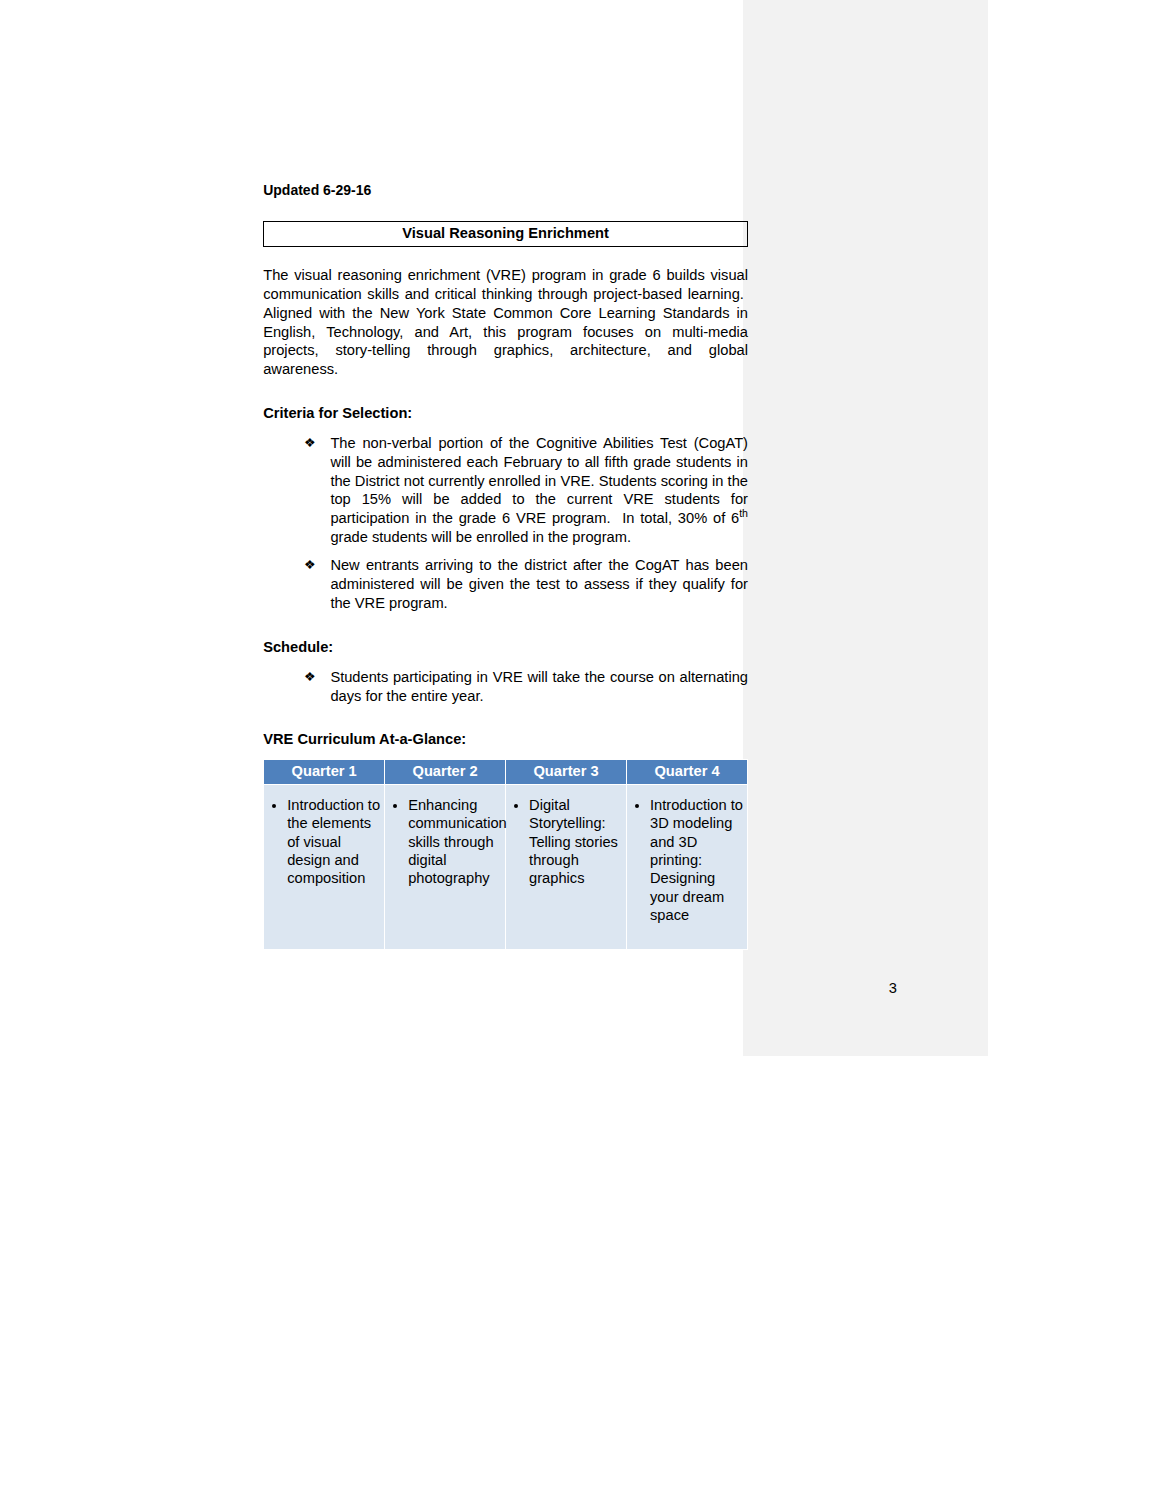Updated 6-29-16
Visual Reasoning Enrichment
The visual reasoning enrichment (VRE) program in grade 6 builds visual communication skills and critical thinking through project-based learning. Aligned with the New York State Common Core Learning Standards in English, Technology, and Art, this program focuses on multi-media projects, story-telling through graphics, architecture, and global awareness.
Criteria for Selection:
The non-verbal portion of the Cognitive Abilities Test (CogAT) will be administered each February to all fifth grade students in the District not currently enrolled in VRE. Students scoring in the top 15% will be added to the current VRE students for participation in the grade 6 VRE program. In total, 30% of 6th grade students will be enrolled in the program.
New entrants arriving to the district after the CogAT has been administered will be given the test to assess if they qualify for the VRE program.
Schedule:
Students participating in VRE will take the course on alternating days for the entire year.
VRE Curriculum At-a-Glance:
| Quarter 1 | Quarter 2 | Quarter 3 | Quarter 4 |
| --- | --- | --- | --- |
| Introduction to the elements of visual design and composition | Enhancing communication skills through digital photography | Digital Storytelling: Telling stories through graphics | Introduction to 3D modeling and 3D printing: Designing your dream space |
3